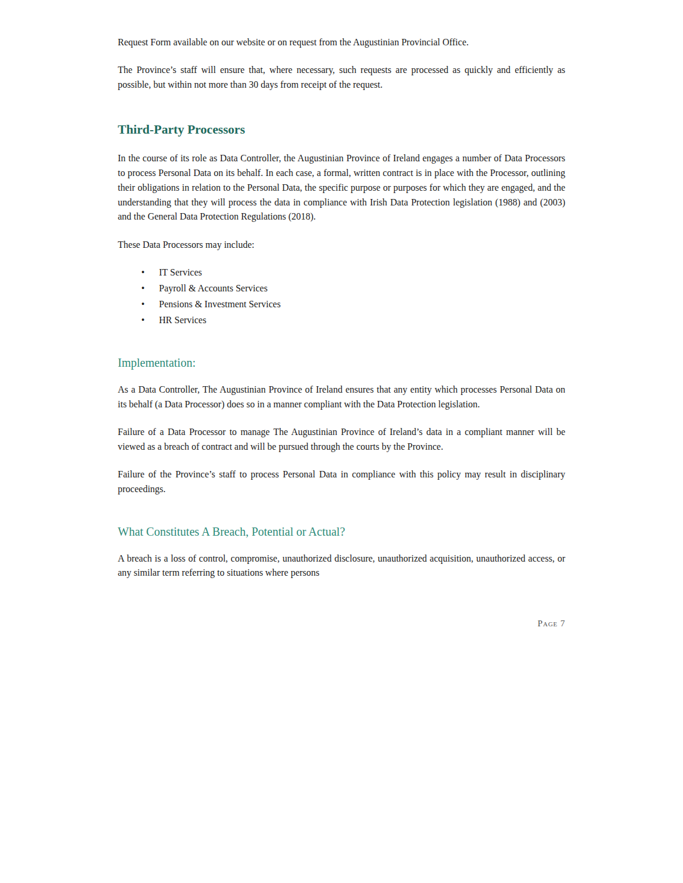Request Form available on our website or on request from the Augustinian Provincial Office.
The Province’s staff will ensure that, where necessary, such requests are processed as quickly and efficiently as possible, but within not more than 30 days from receipt of the request.
Third-Party Processors
In the course of its role as Data Controller, the Augustinian Province of Ireland engages a number of Data Processors to process Personal Data on its behalf. In each case, a formal, written contract is in place with the Processor, outlining their obligations in relation to the Personal Data, the specific purpose or purposes for which they are engaged, and the understanding that they will process the data in compliance with Irish Data Protection legislation (1988) and (2003) and the General Data Protection Regulations (2018).
These Data Processors may include:
IT Services
Payroll & Accounts Services
Pensions & Investment Services
HR Services
Implementation:
As a Data Controller, The Augustinian Province of Ireland ensures that any entity which processes Personal Data on its behalf (a Data Processor) does so in a manner compliant with the Data Protection legislation.
Failure of a Data Processor to manage The Augustinian Province of Ireland’s data in a compliant manner will be viewed as a breach of contract and will be pursued through the courts by the Province.
Failure of the Province’s staff to process Personal Data in compliance with this policy may result in disciplinary proceedings.
What Constitutes A Breach, Potential or Actual?
A breach is a loss of control, compromise, unauthorized disclosure, unauthorized acquisition, unauthorized access, or any similar term referring to situations where persons
Page 7